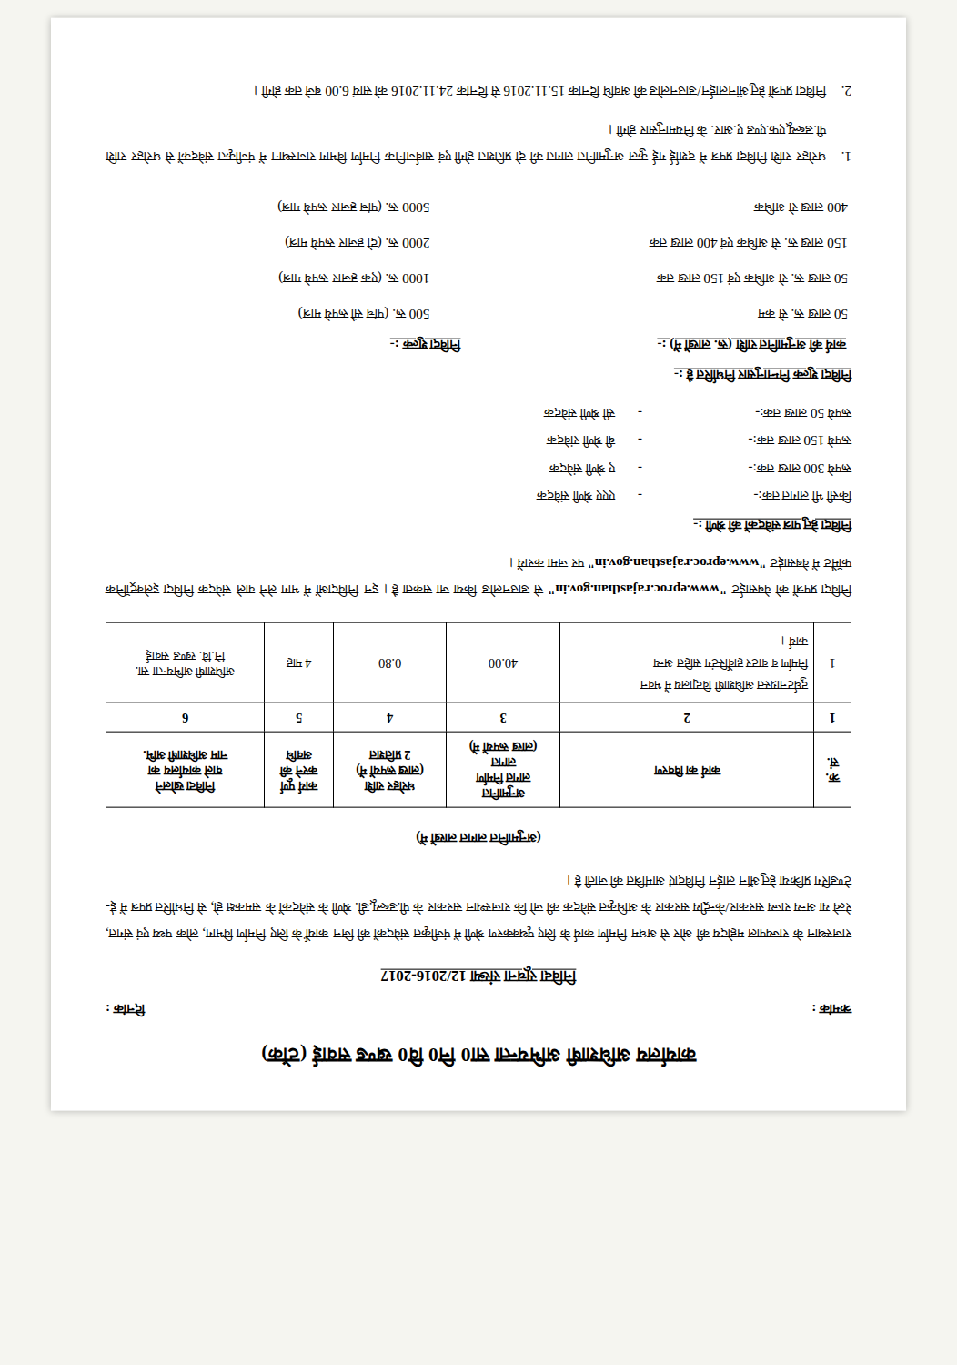कार्यालय अधिशाषी अभियन्ता सा0 नि0 वि0 खण्ड सवाई (टोंक)
क्रमांक : दिनांक :
निविदा सूचना संख्या 12/2016-2017
राजस्थान के राज्यपाल महोदय की ओर से अधम निर्माण कार्य के लिए पृथक्करण श्रेणी में पंजीकृत संवेदकों की जिन कार्यों के लिए निर्माण विभाग, लोक पथ्य एवं संगत, रेल्वे या अन्य राज्य सरकार/केन्द्रीय सरकार के अधिकृत संवेदक की जो कि राजस्थान सरकार के पी.डब्ल्यू.डी. श्रेणी के संवेदकों के समकक्ष हो, से निर्धारित प्रपत्र में ई-टेण्डरिंग प्रक्रिया हेतु ऑन लाईन निविदाएं आमंत्रित की जाती है।
(अनुमानित लागत लाखों में)
| क्र. सं. | कार्य का विवरण | अनुमानित लागत निर्माण लागत (लाख रूपयों में) | धरोहर राशि (लाख रूपयों में) 2 प्रतिशत | कार्य पूर्ण करने की अवधि | निविदा खोलने वाले कार्यालय का नाम अधिशाषी अभि. |
| --- | --- | --- | --- | --- | --- |
| 1 | 2 | 3 | 4 | 5 | 6 |
| 1 | दुर्घटनाग्रस्त अधिशाषी विद्यालय में भवन निर्माण व वाटर हार्वेस्टिंग सहित अन्य कार्य। | 40.00 | 0.80 | 4 माह | अधिशाषी अभियन्ता सा. नि.वि. खण्ड सवाई |
निविदा प्रपत्रों को वेबसाईट "www.eproc.rajasthan.gov.in" से डाउनलोड किया जा सकता है। इन निविदाओं में भाग लेने वाले संवेदक निविदा इलेक्ट्रॉनिक फॉर्मेट में वेबसाईट "www.eproc.rajasthan.gov.in" पर जमा करायें।
निविदा हेतु पात्र संवेदकों की श्रेणी :-
किसी भी लागत तक:--एएए श्रेणी संवेदक
रूपये 300 लाख तक:--ए श्रेणी संवेदक
रूपये 150 लाख तक:--बी श्रेणी संवेदक
रूपये 50 लाख तक:--सी श्रेणी संवेदक
निविदा शुल्क निम्नानुसार निर्धारित है :-
| कार्य की अनुमानित राशि (रू. लाखों में) :- | निविदा शुल्क :- |
| --- | --- |
| 50 लाख रू. से कम | 500 रू. (पांच सौ रूपये मात्र) |
| 50 लाख रू. से अधिक एवं 150 लाख तक | 1000 रू. (एक हजार रूपये मात्र) |
| 150 लाख रू. से अधिक एवं 400 लाख तक | 2000 रू. (दो हजार रूपये मात्र) |
| 400 लाख से अधिक | 5000 रू. (पांच हजार रूपये मात्र) |
धरोहर राशि निविदा प्रपत्र में दर्शाई गई कुल अनुमानित लागत की दो प्रतिशत होगी एवं सार्वजनिक निर्माण विभाग राजस्थान में पंजीकृत संवेदकों से धरोहर राशि पी.डब्ल्यू.एफ.एण्ड ए.आर. के नियमानुसार होगी।
निविदा प्रपत्रों हेतु ऑनलाईन/डाउनलोड की अवधि दिनांक 15.11.2016 से दिनांक 24.11.2016 को सायं 6.00 बजे तक होगी।